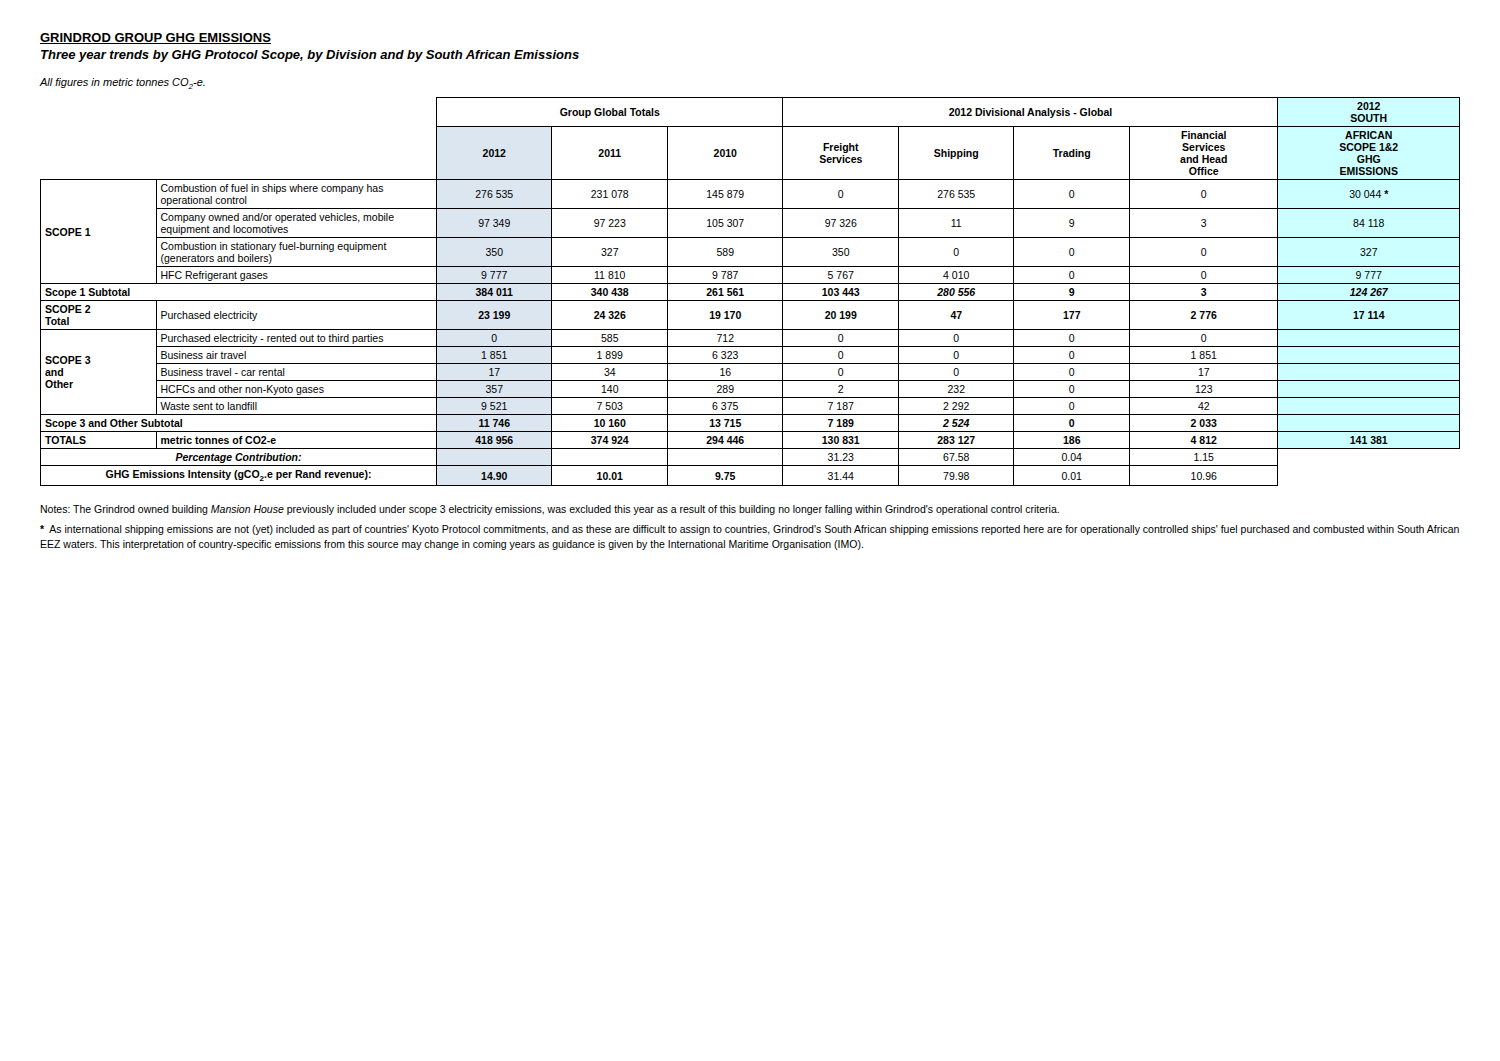GRINDROD GROUP GHG EMISSIONS
Three year trends by GHG Protocol Scope, by Division and by South African Emissions
All figures in metric tonnes CO2-e.
| | | Group Global Totals | 2012 Divisional Analysis - Global | 2012 SOUTH |
| --- | --- | --- | --- | --- |
| | | 2012 | 2011 | 2010 | Freight Services | Shipping | Trading | Financial Services and Head Office | AFRICAN SCOPE 1&2 GHG EMISSIONS |
| SCOPE 1 | Combustion of fuel in ships where company has operational control | 276 535 | 231 078 | 145 879 | 0 | 276 535 | 0 | 0 | 30 044 * |
| Company owned and/or operated vehicles, mobile equipment and locomotives | 97 349 | 97 223 | 105 307 | 97 326 | 11 | 9 | 3 | 84 118 |
| Combustion in stationary fuel-burning equipment (generators and boilers) | 350 | 327 | 589 | 350 | 0 | 0 | 0 | 327 |
| HFC Refrigerant gases | 9 777 | 11 810 | 9 787 | 5 767 | 4 010 | 0 | 0 | 9 777 |
| Scope 1 Subtotal | 384 011 | 340 438 | 261 561 | 103 443 | 280 556 | 9 | 3 | 124 267 |
| SCOPE 2 Total | Purchased electricity | 23 199 | 24 326 | 19 170 | 20 199 | 47 | 177 | 2 776 | 17 114 |
| SCOPE 3 and Other | Purchased electricity - rented out to third parties | 0 | 585 | 712 | 0 | 0 | 0 | 0 | |
| Business air travel | 1 851 | 1 899 | 6 323 | 0 | 0 | 0 | 1 851 | |
| Business travel - car rental | 17 | 34 | 16 | 0 | 0 | 0 | 17 | |
| HCFCs and other non-Kyoto gases | 357 | 140 | 289 | 2 | 232 | 0 | 123 | |
| Waste sent to landfill | 9 521 | 7 503 | 6 375 | 7 187 | 2 292 | 0 | 42 | |
| Scope 3 and Other Subtotal | 11 746 | 10 160 | 13 715 | 7 189 | 2 524 | 0 | 2 033 | |
| TOTALS | metric tonnes of CO2-e | 418 956 | 374 924 | 294 446 | 130 831 | 283 127 | 186 | 4 812 | 141 381 |
| Percentage Contribution: | | | | 31.23 | 67.58 | 0.04 | 1.15 | |
| GHG Emissions Intensity (gCO 2 .e per Rand revenue): | 14.90 | 10.01 | 9.75 | 31.44 | 79.98 | 0.01 | 10.96 | |
Notes: The Grindrod owned building Mansion House previously included under scope 3 electricity emissions, was excluded this year as a result of this building no longer falling within Grindrod's operational control criteria.
* As international shipping emissions are not (yet) included as part of countries' Kyoto Protocol commitments, and as these are difficult to assign to countries, Grindrod's South African shipping emissions reported here are for operationally controlled ships' fuel purchased and combusted within South African EEZ waters. This interpretation of country-specific emissions from this source may change in coming years as guidance is given by the International Maritime Organisation (IMO).